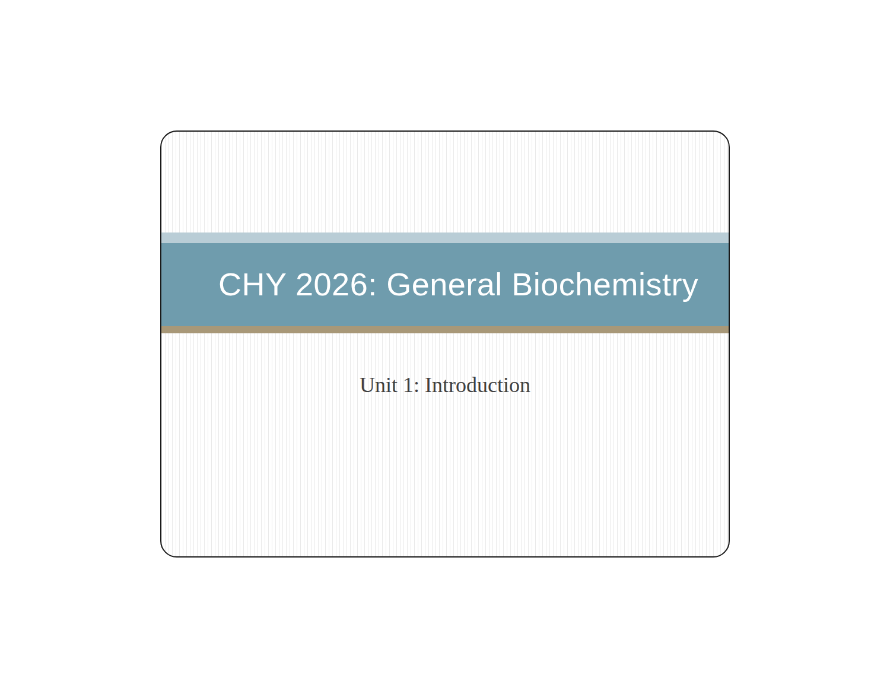CHY 2026: General Biochemistry
Unit 1: Introduction